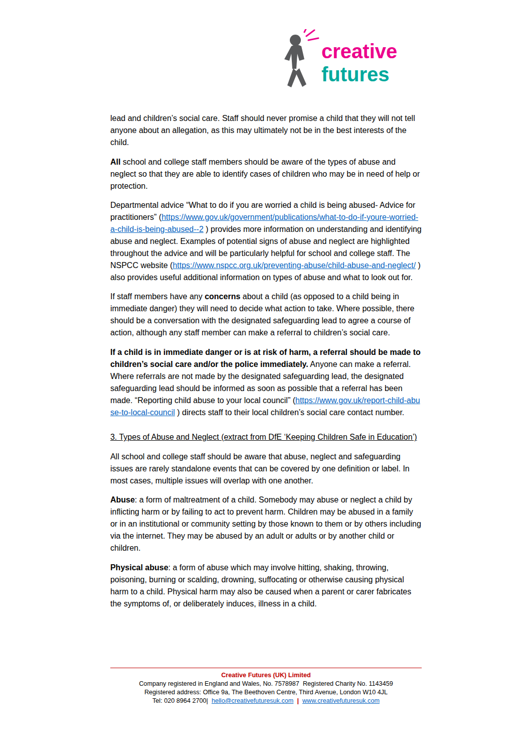creative futures
lead and children’s social care. Staff should never promise a child that they will not tell anyone about an allegation, as this may ultimately not be in the best interests of the child.
All school and college staff members should be aware of the types of abuse and neglect so that they are able to identify cases of children who may be in need of help or protection.
Departmental advice “What to do if you are worried a child is being abused- Advice for practitioners” (https://www.gov.uk/government/publications/what-to-do-if-youre-worried-a-child-is-being-abused--2 ) provides more information on understanding and identifying abuse and neglect. Examples of potential signs of abuse and neglect are highlighted throughout the advice and will be particularly helpful for school and college staff. The NSPCC website (https://www.nspcc.org.uk/preventing-abuse/child-abuse-and-neglect/ ) also provides useful additional information on types of abuse and what to look out for.
If staff members have any concerns about a child (as opposed to a child being in immediate danger) they will need to decide what action to take. Where possible, there should be a conversation with the designated safeguarding lead to agree a course of action, although any staff member can make a referral to children’s social care.
If a child is in immediate danger or is at risk of harm, a referral should be made to children’s social care and/or the police immediately. Anyone can make a referral. Where referrals are not made by the designated safeguarding lead, the designated safeguarding lead should be informed as soon as possible that a referral has been made. “Reporting child abuse to your local council” (https://www.gov.uk/report-child-abuse-to-local-council ) directs staff to their local children’s social care contact number.
3. Types of Abuse and Neglect (extract from DfE ‘Keeping Children Safe in Education’)
All school and college staff should be aware that abuse, neglect and safeguarding issues are rarely standalone events that can be covered by one definition or label. In most cases, multiple issues will overlap with one another.
Abuse: a form of maltreatment of a child. Somebody may abuse or neglect a child by inflicting harm or by failing to act to prevent harm. Children may be abused in a family or in an institutional or community setting by those known to them or by others including via the internet. They may be abused by an adult or adults or by another child or children.
Physical abuse: a form of abuse which may involve hitting, shaking, throwing, poisoning, burning or scalding, drowning, suffocating or otherwise causing physical harm to a child. Physical harm may also be caused when a parent or carer fabricates the symptoms of, or deliberately induces, illness in a child.
Creative Futures (UK) Limited
Company registered in England and Wales, No. 7578987 Registered Charity No. 1143459
Registered address: Office 9a, The Beethoven Centre, Third Avenue, London W10 4JL
Tel: 020 8964 2700| hello@creativefuturesuk.com | www.creativefuturesuk.com